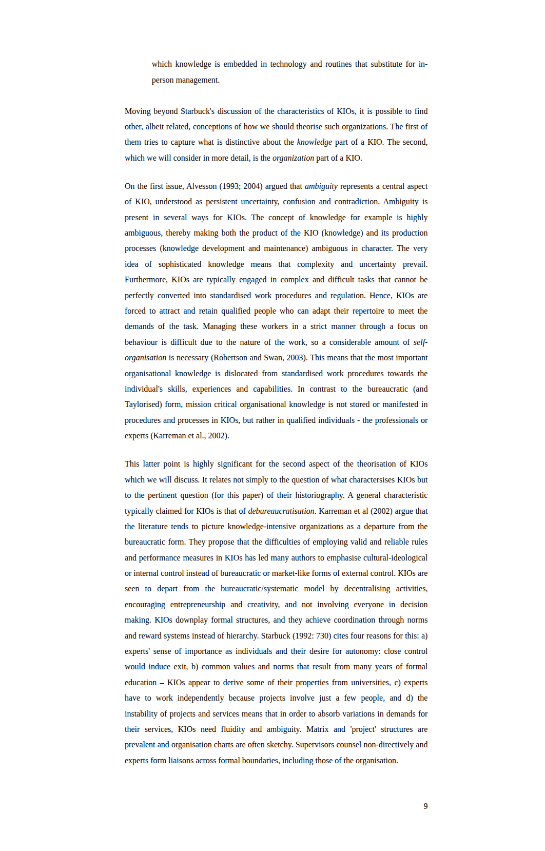which knowledge is embedded in technology and routines that substitute for in-person management.
Moving beyond Starbuck's discussion of the characteristics of KIOs, it is possible to find other, albeit related, conceptions of how we should theorise such organizations. The first of them tries to capture what is distinctive about the knowledge part of a KIO. The second, which we will consider in more detail, is the organization part of a KIO.
On the first issue, Alvesson (1993; 2004) argued that ambiguity represents a central aspect of KIO, understood as persistent uncertainty, confusion and contradiction. Ambiguity is present in several ways for KIOs. The concept of knowledge for example is highly ambiguous, thereby making both the product of the KIO (knowledge) and its production processes (knowledge development and maintenance) ambiguous in character. The very idea of sophisticated knowledge means that complexity and uncertainty prevail. Furthermore, KIOs are typically engaged in complex and difficult tasks that cannot be perfectly converted into standardised work procedures and regulation. Hence, KIOs are forced to attract and retain qualified people who can adapt their repertoire to meet the demands of the task. Managing these workers in a strict manner through a focus on behaviour is difficult due to the nature of the work, so a considerable amount of self-organisation is necessary (Robertson and Swan, 2003). This means that the most important organisational knowledge is dislocated from standardised work procedures towards the individual's skills, experiences and capabilities. In contrast to the bureaucratic (and Taylorised) form, mission critical organisational knowledge is not stored or manifested in procedures and processes in KIOs, but rather in qualified individuals - the professionals or experts (Karreman et al., 2002).
This latter point is highly significant for the second aspect of the theorisation of KIOs which we will discuss. It relates not simply to the question of what charactersises KIOs but to the pertinent question (for this paper) of their historiography. A general characteristic typically claimed for KIOs is that of debureaucratisation. Karreman et al (2002) argue that the literature tends to picture knowledge-intensive organizations as a departure from the bureaucratic form. They propose that the difficulties of employing valid and reliable rules and performance measures in KIOs has led many authors to emphasise cultural-ideological or internal control instead of bureaucratic or market-like forms of external control. KIOs are seen to depart from the bureaucratic/systematic model by decentralising activities, encouraging entrepreneurship and creativity, and not involving everyone in decision making. KIOs downplay formal structures, and they achieve coordination through norms and reward systems instead of hierarchy. Starbuck (1992: 730) cites four reasons for this: a) experts' sense of importance as individuals and their desire for autonomy: close control would induce exit, b) common values and norms that result from many years of formal education – KIOs appear to derive some of their properties from universities, c) experts have to work independently because projects involve just a few people, and d) the instability of projects and services means that in order to absorb variations in demands for their services, KIOs need fluidity and ambiguity. Matrix and 'project' structures are prevalent and organisation charts are often sketchy. Supervisors counsel non-directively and experts form liaisons across formal boundaries, including those of the organisation.
9